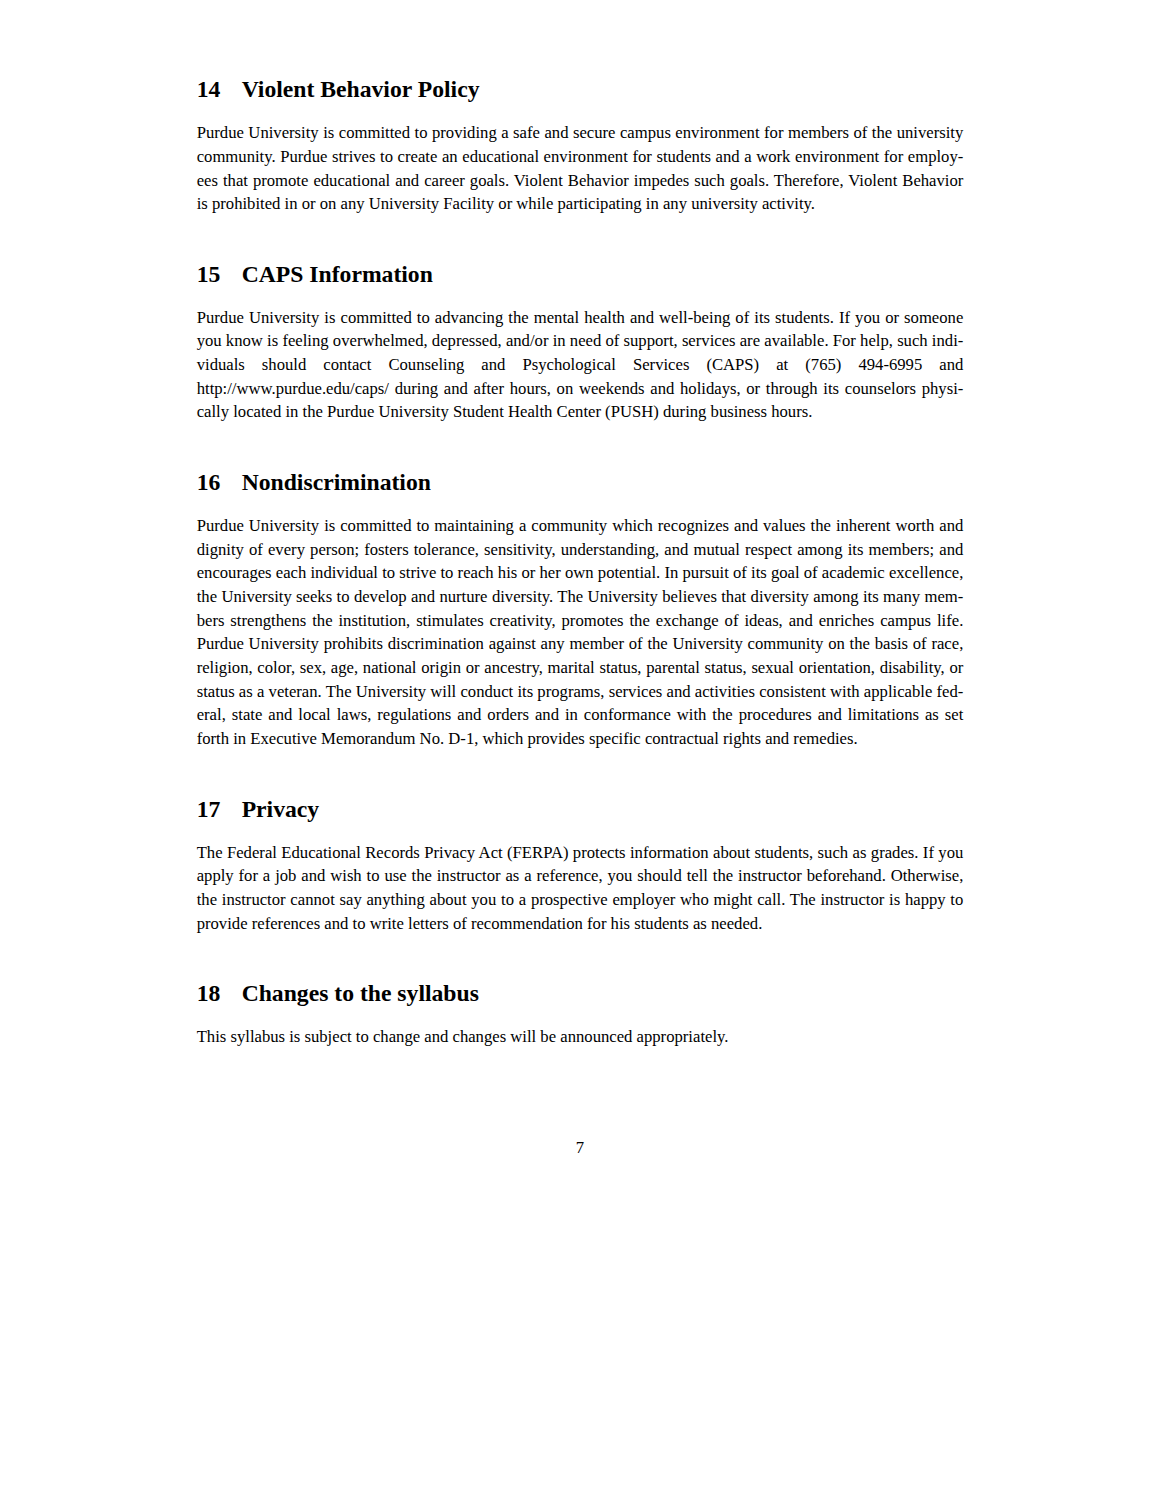14 Violent Behavior Policy
Purdue University is committed to providing a safe and secure campus environment for members of the university community. Purdue strives to create an educational environment for students and a work environment for employees that promote educational and career goals. Violent Behavior impedes such goals. Therefore, Violent Behavior is prohibited in or on any University Facility or while participating in any university activity.
15 CAPS Information
Purdue University is committed to advancing the mental health and well-being of its students. If you or someone you know is feeling overwhelmed, depressed, and/or in need of support, services are available. For help, such individuals should contact Counseling and Psychological Services (CAPS) at (765) 494-6995 and http://www.purdue.edu/caps/ during and after hours, on weekends and holidays, or through its counselors physically located in the Purdue University Student Health Center (PUSH) during business hours.
16 Nondiscrimination
Purdue University is committed to maintaining a community which recognizes and values the inherent worth and dignity of every person; fosters tolerance, sensitivity, understanding, and mutual respect among its members; and encourages each individual to strive to reach his or her own potential. In pursuit of its goal of academic excellence, the University seeks to develop and nurture diversity. The University believes that diversity among its many members strengthens the institution, stimulates creativity, promotes the exchange of ideas, and enriches campus life. Purdue University prohibits discrimination against any member of the University community on the basis of race, religion, color, sex, age, national origin or ancestry, marital status, parental status, sexual orientation, disability, or status as a veteran. The University will conduct its programs, services and activities consistent with applicable federal, state and local laws, regulations and orders and in conformance with the procedures and limitations as set forth in Executive Memorandum No. D-1, which provides specific contractual rights and remedies.
17 Privacy
The Federal Educational Records Privacy Act (FERPA) protects information about students, such as grades. If you apply for a job and wish to use the instructor as a reference, you should tell the instructor beforehand. Otherwise, the instructor cannot say anything about you to a prospective employer who might call. The instructor is happy to provide references and to write letters of recommendation for his students as needed.
18 Changes to the syllabus
This syllabus is subject to change and changes will be announced appropriately.
7